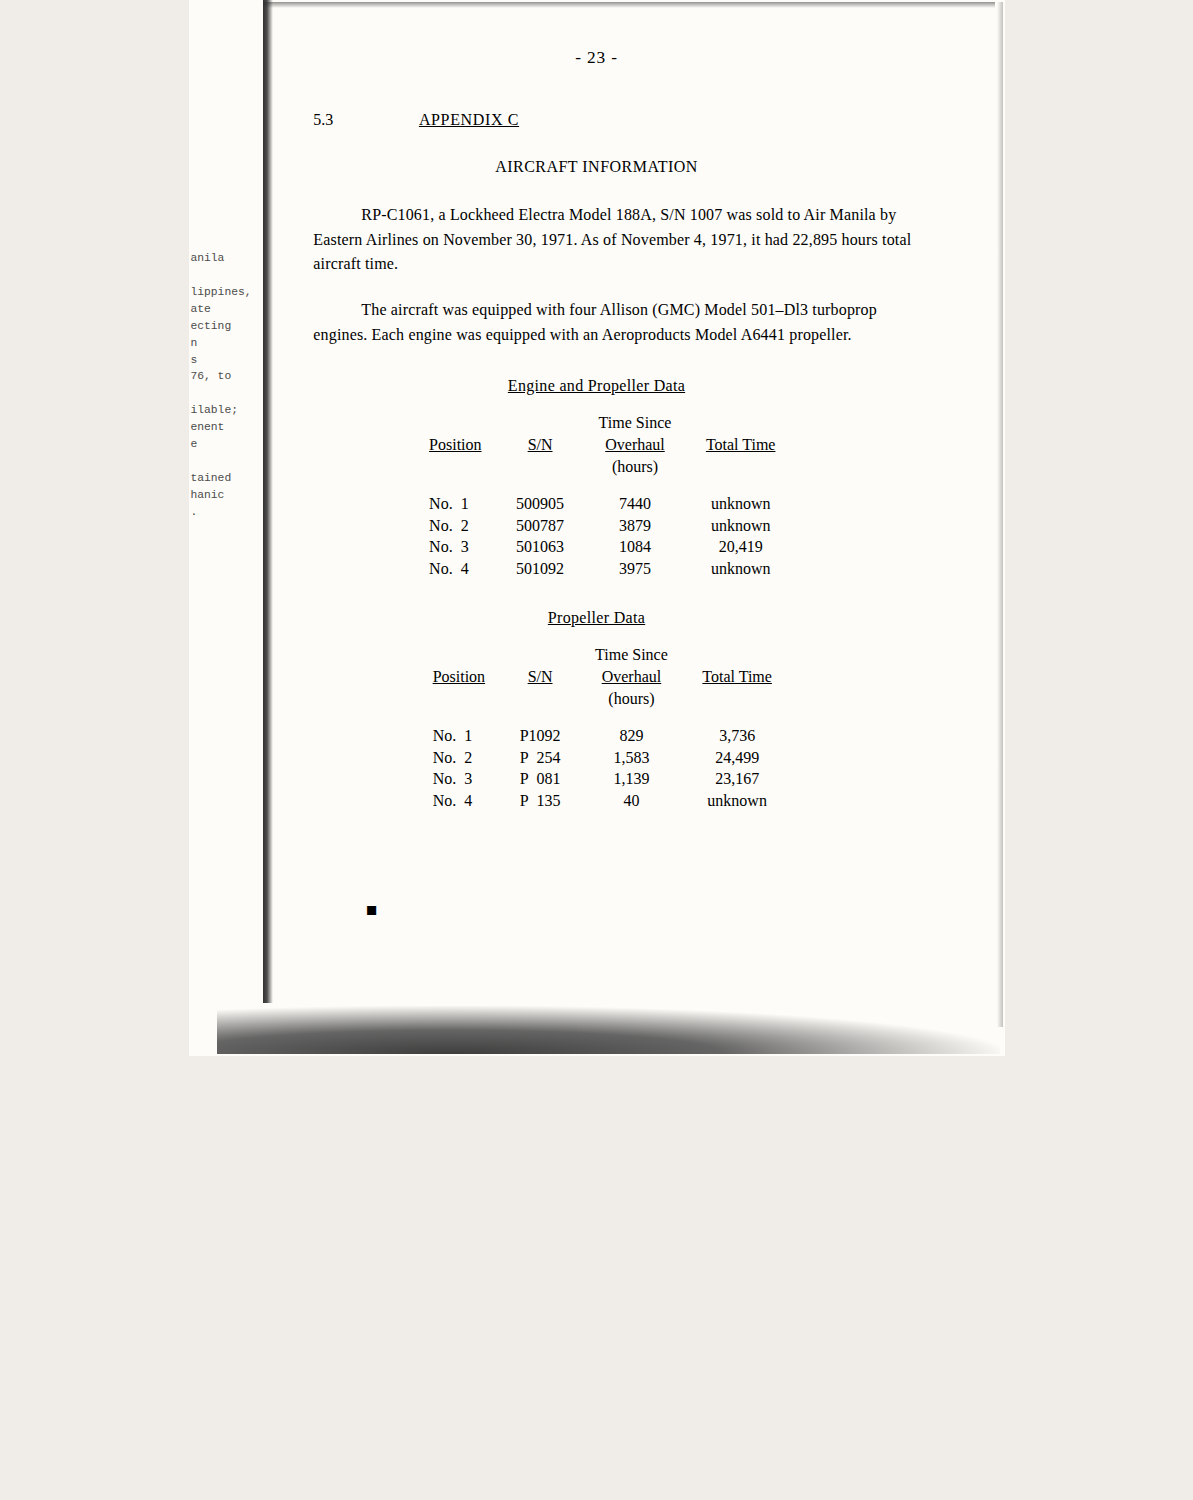anila
lippines,
ate
ecting
n
s
76, to
ilable;
enent
e
tained
hanic
.
- 23 -
5.3 APPENDIX C
AIRCRAFT INFORMATION
RP-C1061, a Lockheed Electra Model 188A, S/N 1007 was sold to Air Manila by Eastern Airlines on November 30, 1971. As of November 4, 1971, it had 22,895 hours total aircraft time.
The aircraft was equipped with four Allison (GMC) Model 501–Dl3 turboprop engines. Each engine was equipped with an Aeroproducts Model A6441 propeller.
Engine and Propeller Data
| | | Time Since | |
| Position | S/N | Overhaul | Total Time |
| | | (hours) | |
| No. 1 | 500905 | 7440 | unknown |
| No. 2 | 500787 | 3879 | unknown |
| No. 3 | 501063 | 1084 | 20,419 |
| No. 4 | 501092 | 3975 | unknown |
Propeller Data
| | | Time Since | |
| Position | S/N | Overhaul | Total Time |
| | | (hours) | |
| No. 1 | P1092 | 829 | 3,736 |
| No. 2 | P 254 | 1,583 | 24,499 |
| No. 3 | P 081 | 1,139 | 23,167 |
| No. 4 | P 135 | 40 | unknown |
■